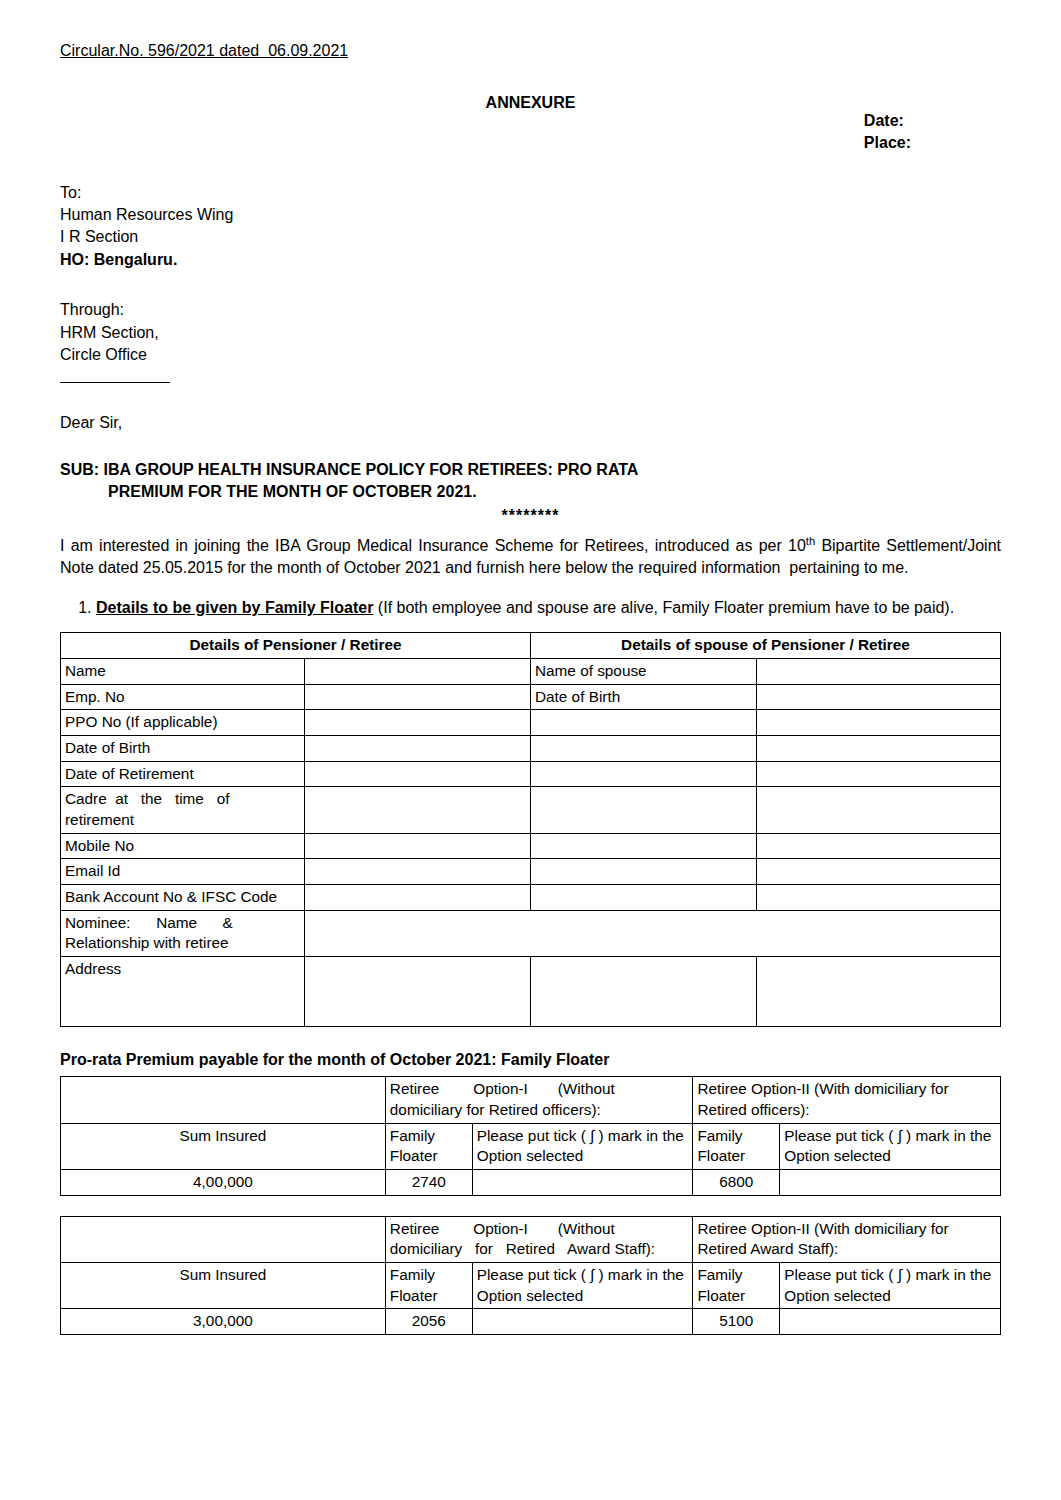Circular.No. 596/2021 dated 06.09.2021
ANNEXURE
Date:
Place:
To:
Human Resources Wing
I R Section
HO: Bengaluru.
Through:
HRM Section,
Circle Office
Dear Sir,
SUB: IBA GROUP HEALTH INSURANCE POLICY FOR RETIREES: PRO RATA PREMIUM FOR THE MONTH OF OCTOBER 2021.
********
I am interested in joining the IBA Group Medical Insurance Scheme for Retirees, introduced as per 10th Bipartite Settlement/Joint Note dated 25.05.2015 for the month of October 2021 and furnish here below the required information pertaining to me.
Details to be given by Family Floater (If both employee and spouse are alive, Family Floater premium have to be paid).
| Details of Pensioner / Retiree | Details of spouse of Pensioner / Retiree |
| --- | --- |
| Name | | Name of spouse | |
| Emp. No | | Date of Birth | |
| PPO No (If applicable) | | | |
| Date of Birth | | | |
| Date of Retirement | | | |
| Cadre at the time of retirement | | | |
| Mobile No | | | |
| Email Id | | | |
| Bank Account No & IFSC Code | | | |
| Nominee: Name & Relationship with retiree | |
| Address | | | |
Pro-rata Premium payable for the month of October 2021: Family Floater
| | Retiree Option-I (Without domiciliary for Retired officers): | Retiree Option-II (With domiciliary for Retired officers): |
| Sum Insured | Family Floater | Please put tick ( ∫ ) mark in the Option selected | Family Floater | Please put tick ( ∫ ) mark in the Option selected |
| 4,00,000 | 2740 | | 6800 | |
| | Retiree Option-I (Without domiciliary for Retired Award Staff): | Retiree Option-II (With domiciliary for Retired Award Staff): |
| Sum Insured | Family Floater | Please put tick ( ∫ ) mark in the Option selected | Family Floater | Please put tick ( ∫ ) mark in the Option selected |
| 3,00,000 | 2056 | | 5100 | |